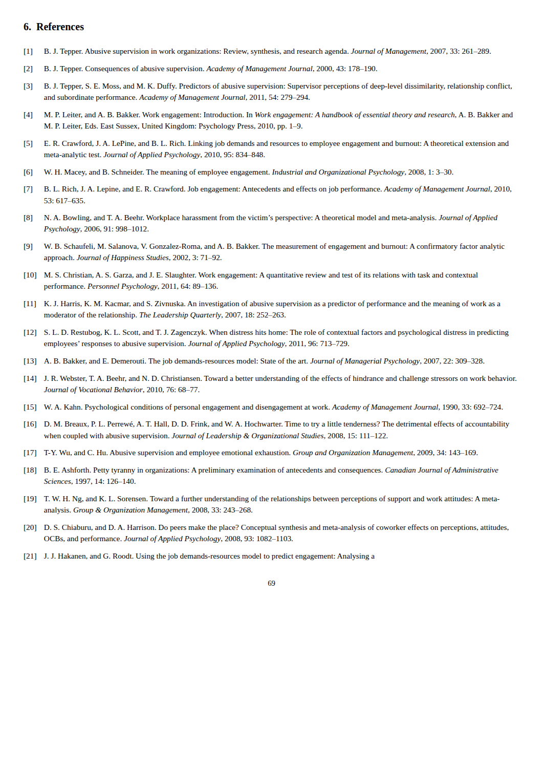6. References
[1] B. J. Tepper. Abusive supervision in work organizations: Review, synthesis, and research agenda. Journal of Management, 2007, 33: 261–289.
[2] B. J. Tepper. Consequences of abusive supervision. Academy of Management Journal, 2000, 43: 178–190.
[3] B. J. Tepper, S. E. Moss, and M. K. Duffy. Predictors of abusive supervision: Supervisor perceptions of deep-level dissimilarity, relationship conflict, and subordinate performance. Academy of Management Journal, 2011, 54: 279–294.
[4] M. P. Leiter, and A. B. Bakker. Work engagement: Introduction. In Work engagement: A handbook of essential theory and research, A. B. Bakker and M. P. Leiter, Eds. East Sussex, United Kingdom: Psychology Press, 2010, pp. 1–9.
[5] E. R. Crawford, J. A. LePine, and B. L. Rich. Linking job demands and resources to employee engagement and burnout: A theoretical extension and meta-analytic test. Journal of Applied Psychology, 2010, 95: 834–848.
[6] W. H. Macey, and B. Schneider. The meaning of employee engagement. Industrial and Organizational Psychology, 2008, 1: 3–30.
[7] B. L. Rich, J. A. Lepine, and E. R. Crawford. Job engagement: Antecedents and effects on job performance. Academy of Management Journal, 2010, 53: 617–635.
[8] N. A. Bowling, and T. A. Beehr. Workplace harassment from the victim’s perspective: A theoretical model and meta-analysis. Journal of Applied Psychology, 2006, 91: 998–1012.
[9] W. B. Schaufeli, M. Salanova, V. Gonzalez-Roma, and A. B. Bakker. The measurement of engagement and burnout: A confirmatory factor analytic approach. Journal of Happiness Studies, 2002, 3: 71–92.
[10] M. S. Christian, A. S. Garza, and J. E. Slaughter. Work engagement: A quantitative review and test of its relations with task and contextual performance. Personnel Psychology, 2011, 64: 89–136.
[11] K. J. Harris, K. M. Kacmar, and S. Zivnuska. An investigation of abusive supervision as a predictor of performance and the meaning of work as a moderator of the relationship. The Leadership Quarterly, 2007, 18: 252–263.
[12] S. L. D. Restubog, K. L. Scott, and T. J. Zagenczyk. When distress hits home: The role of contextual factors and psychological distress in predicting employees’ responses to abusive supervision. Journal of Applied Psychology, 2011, 96: 713–729.
[13] A. B. Bakker, and E. Demerouti. The job demands-resources model: State of the art. Journal of Managerial Psychology, 2007, 22: 309–328.
[14] J. R. Webster, T. A. Beehr, and N. D. Christiansen. Toward a better understanding of the effects of hindrance and challenge stressors on work behavior. Journal of Vocational Behavior, 2010, 76: 68–77.
[15] W. A. Kahn. Psychological conditions of personal engagement and disengagement at work. Academy of Management Journal, 1990, 33: 692–724.
[16] D. M. Breaux, P. L. Perrewé, A. T. Hall, D. D. Frink, and W. A. Hochwarter. Time to try a little tenderness? The detrimental effects of accountability when coupled with abusive supervision. Journal of Leadership & Organizational Studies, 2008, 15: 111–122.
[17] T-Y. Wu, and C. Hu. Abusive supervision and employee emotional exhaustion. Group and Organization Management, 2009, 34: 143–169.
[18] B. E. Ashforth. Petty tyranny in organizations: A preliminary examination of antecedents and consequences. Canadian Journal of Administrative Sciences, 1997, 14: 126–140.
[19] T. W. H. Ng, and K. L. Sorensen. Toward a further understanding of the relationships between perceptions of support and work attitudes: A meta-analysis. Group & Organization Management, 2008, 33: 243–268.
[20] D. S. Chiaburu, and D. A. Harrison. Do peers make the place? Conceptual synthesis and meta-analysis of coworker effects on perceptions, attitudes, OCBs, and performance. Journal of Applied Psychology, 2008, 93: 1082–1103.
[21] J. J. Hakanen, and G. Roodt. Using the job demands-resources model to predict engagement: Analysing a
69